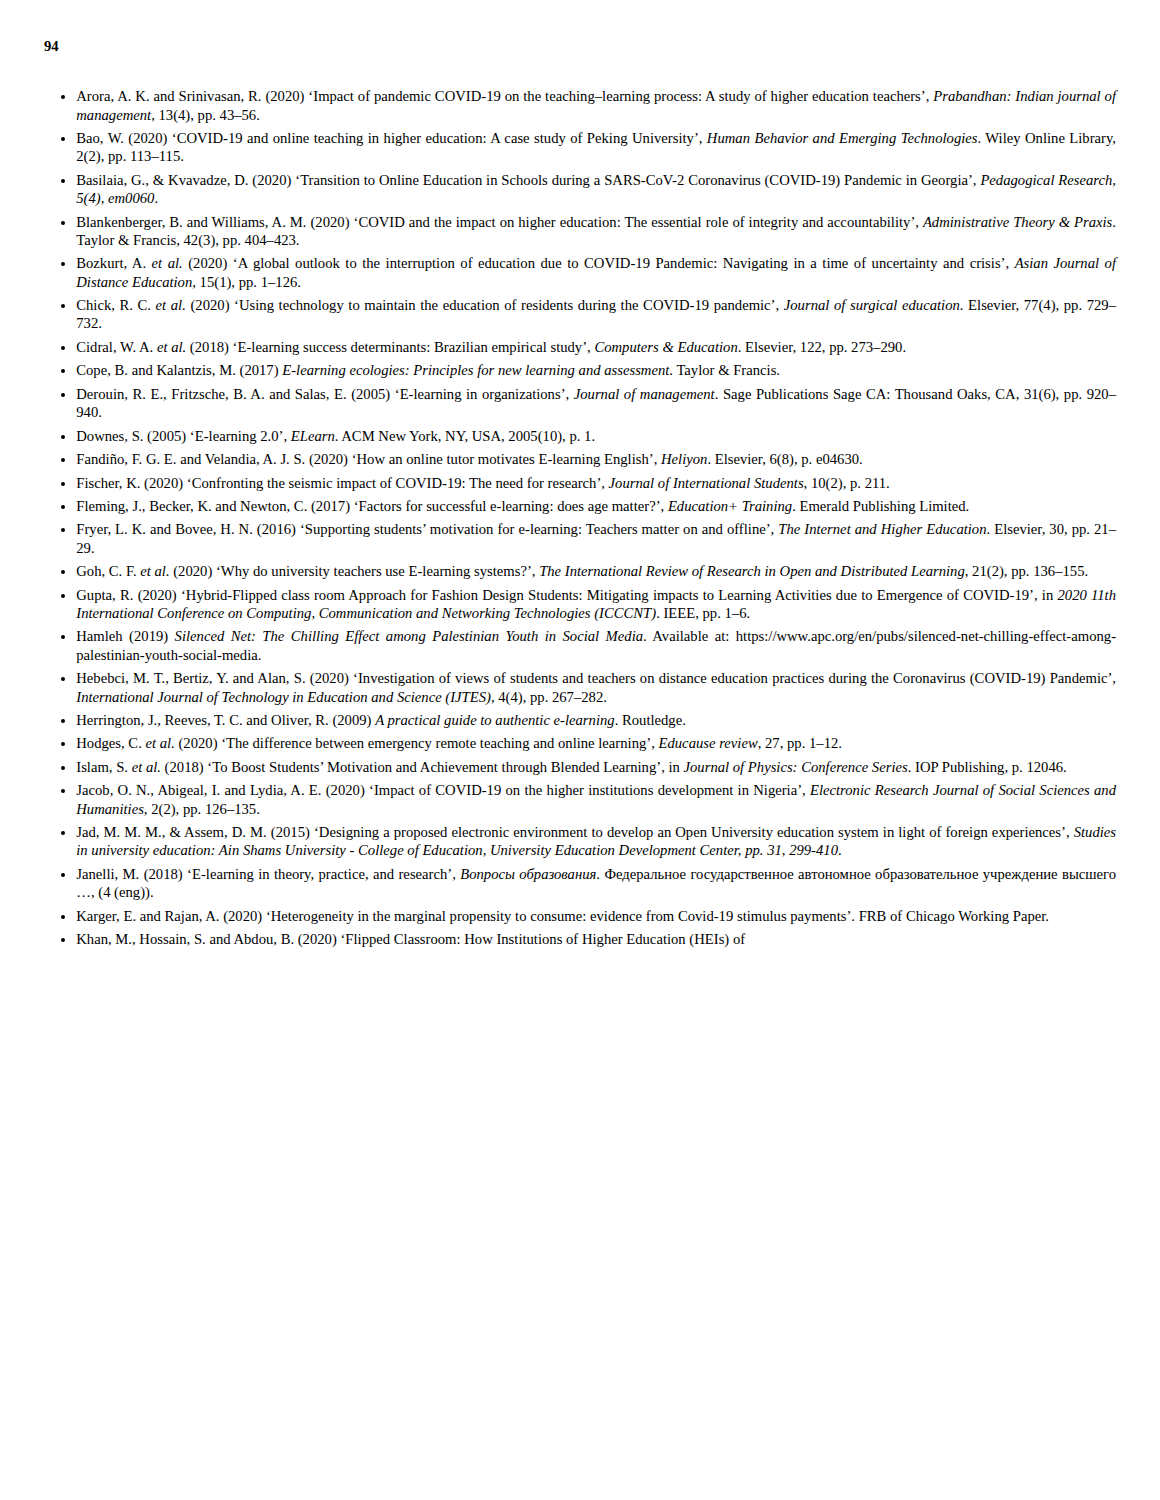94
Arora, A. K. and Srinivasan, R. (2020) ‘Impact of pandemic COVID-19 on the teaching–learning process: A study of higher education teachers’, Prabandhan: Indian journal of management, 13(4), pp. 43–56.
Bao, W. (2020) ‘COVID-19 and online teaching in higher education: A case study of Peking University’, Human Behavior and Emerging Technologies. Wiley Online Library, 2(2), pp. 113–115.
Basilaia, G., & Kvavadze, D. (2020) ‘Transition to Online Education in Schools during a SARS-CoV-2 Coronavirus (COVID-19) Pandemic in Georgia’, Pedagogical Research, 5(4), em0060.
Blankenberger, B. and Williams, A. M. (2020) ‘COVID and the impact on higher education: The essential role of integrity and accountability’, Administrative Theory & Praxis. Taylor & Francis, 42(3), pp. 404–423.
Bozkurt, A. et al. (2020) ‘A global outlook to the interruption of education due to COVID-19 Pandemic: Navigating in a time of uncertainty and crisis’, Asian Journal of Distance Education, 15(1), pp. 1–126.
Chick, R. C. et al. (2020) ‘Using technology to maintain the education of residents during the COVID-19 pandemic’, Journal of surgical education. Elsevier, 77(4), pp. 729–732.
Cidral, W. A. et al. (2018) ‘E-learning success determinants: Brazilian empirical study’, Computers & Education. Elsevier, 122, pp. 273–290.
Cope, B. and Kalantzis, M. (2017) E-learning ecologies: Principles for new learning and assessment. Taylor & Francis.
Derouin, R. E., Fritzsche, B. A. and Salas, E. (2005) ‘E-learning in organizations’, Journal of management. Sage Publications Sage CA: Thousand Oaks, CA, 31(6), pp. 920–940.
Downes, S. (2005) ‘E-learning 2.0’, ELearn. ACM New York, NY, USA, 2005(10), p. 1.
Fandiño, F. G. E. and Velandia, A. J. S. (2020) ‘How an online tutor motivates E-learning English’, Heliyon. Elsevier, 6(8), p. e04630.
Fischer, K. (2020) ‘Confronting the seismic impact of COVID-19: The need for research’, Journal of International Students, 10(2), p. 211.
Fleming, J., Becker, K. and Newton, C. (2017) ‘Factors for successful e-learning: does age matter?’, Education+ Training. Emerald Publishing Limited.
Fryer, L. K. and Bovee, H. N. (2016) ‘Supporting students’ motivation for e-learning: Teachers matter on and offline’, The Internet and Higher Education. Elsevier, 30, pp. 21–29.
Goh, C. F. et al. (2020) ‘Why do university teachers use E-learning systems?’, The International Review of Research in Open and Distributed Learning, 21(2), pp. 136–155.
Gupta, R. (2020) ‘Hybrid-Flipped class room Approach for Fashion Design Students: Mitigating impacts to Learning Activities due to Emergence of COVID-19’, in 2020 11th International Conference on Computing, Communication and Networking Technologies (ICCCNT). IEEE, pp. 1–6.
Hamleh (2019) Silenced Net: The Chilling Effect among Palestinian Youth in Social Media. Available at: https://www.apc.org/en/pubs/silenced-net-chilling-effect-among-palestinian-youth-social-media.
Hebebci, M. T., Bertiz, Y. and Alan, S. (2020) ‘Investigation of views of students and teachers on distance education practices during the Coronavirus (COVID-19) Pandemic’, International Journal of Technology in Education and Science (IJTES), 4(4), pp. 267–282.
Herrington, J., Reeves, T. C. and Oliver, R. (2009) A practical guide to authentic e-learning. Routledge.
Hodges, C. et al. (2020) ‘The difference between emergency remote teaching and online learning’, Educause review, 27, pp. 1–12.
Islam, S. et al. (2018) ‘To Boost Students’ Motivation and Achievement through Blended Learning’, in Journal of Physics: Conference Series. IOP Publishing, p. 12046.
Jacob, O. N., Abigeal, I. and Lydia, A. E. (2020) ‘Impact of COVID-19 on the higher institutions development in Nigeria’, Electronic Research Journal of Social Sciences and Humanities, 2(2), pp. 126–135.
Jad, M. M. M., & Assem, D. M. (2015) ‘Designing a proposed electronic environment to develop an Open University education system in light of foreign experiences’, Studies in university education: Ain Shams University - College of Education, University Education Development Center, pp. 31, 299-410.
Janelli, M. (2018) ‘E-learning in theory, practice, and research’, Вопросы образования. Федеральное государственное автономное образовательное учреждение высшего …, (4 (eng)).
Karger, E. and Rajan, A. (2020) ‘Heterogeneity in the marginal propensity to consume: evidence from Covid-19 stimulus payments’. FRB of Chicago Working Paper.
Khan, M., Hossain, S. and Abdou, B. (2020) ‘Flipped Classroom: How Institutions of Higher Education (HEIs) of